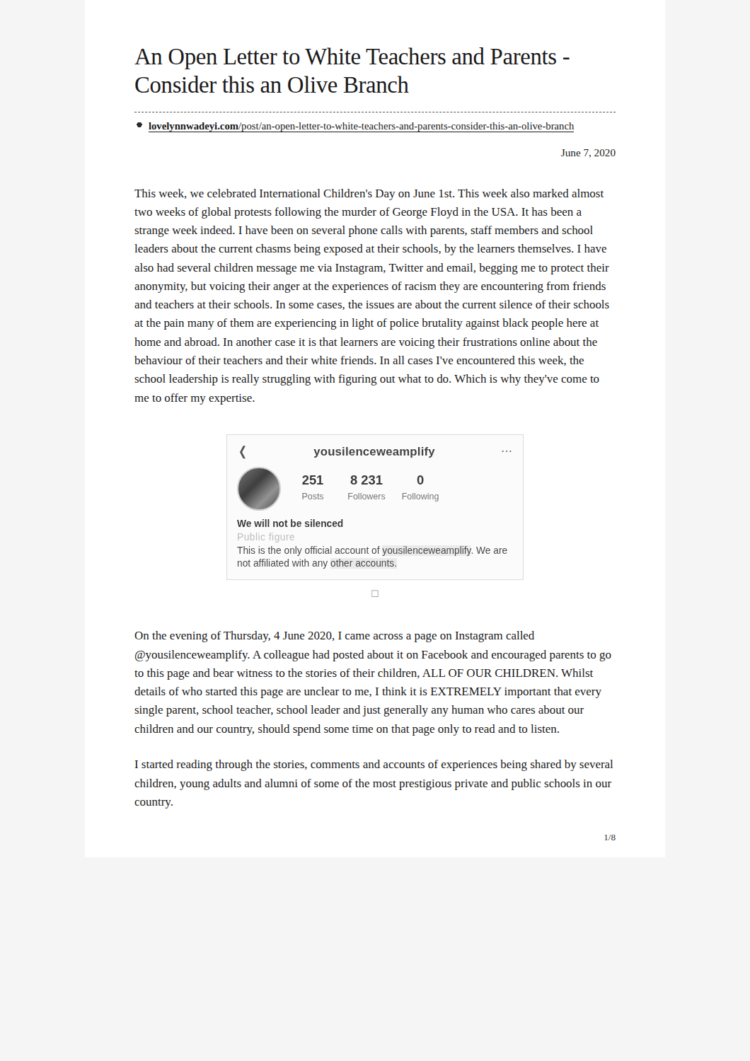An Open Letter to White Teachers and Parents - Consider this an Olive Branch
lovelynnwadeyi.com/post/an-open-letter-to-white-teachers-and-parents-consider-this-an-olive-branch
June 7, 2020
This week, we celebrated International Children's Day on June 1st. This week also marked almost two weeks of global protests following the murder of George Floyd in the USA. It has been a strange week indeed. I have been on several phone calls with parents, staff members and school leaders about the current chasms being exposed at their schools, by the learners themselves. I have also had several children message me via Instagram, Twitter and email, begging me to protect their anonymity, but voicing their anger at the experiences of racism they are encountering from friends and teachers at their schools. In some cases, the issues are about the current silence of their schools at the pain many of them are experiencing in light of police brutality against black people here at home and abroad. In another case it is that learners are voicing their frustrations online about the behaviour of their teachers and their white friends. In all cases I've encountered this week, the school leadership is really struggling with figuring out what to do. Which is why they've come to me to offer my expertise.
❮ yousilenceweamplify ⋯
251 Posts
8 231 Followers
0 Following
We will not be silenced
Public figure
This is the only official account of yousilenceweamplify. We are not affiliated with any other accounts.
☐
On the evening of Thursday, 4 June 2020, I came across a page on Instagram called @yousilenceweamplify. A colleague had posted about it on Facebook and encouraged parents to go to this page and bear witness to the stories of their children, ALL OF OUR CHILDREN. Whilst details of who started this page are unclear to me, I think it is EXTREMELY important that every single parent, school teacher, school leader and just generally any human who cares about our children and our country, should spend some time on that page only to read and to listen.
I started reading through the stories, comments and accounts of experiences being shared by several children, young adults and alumni of some of the most prestigious private and public schools in our country.
1/8